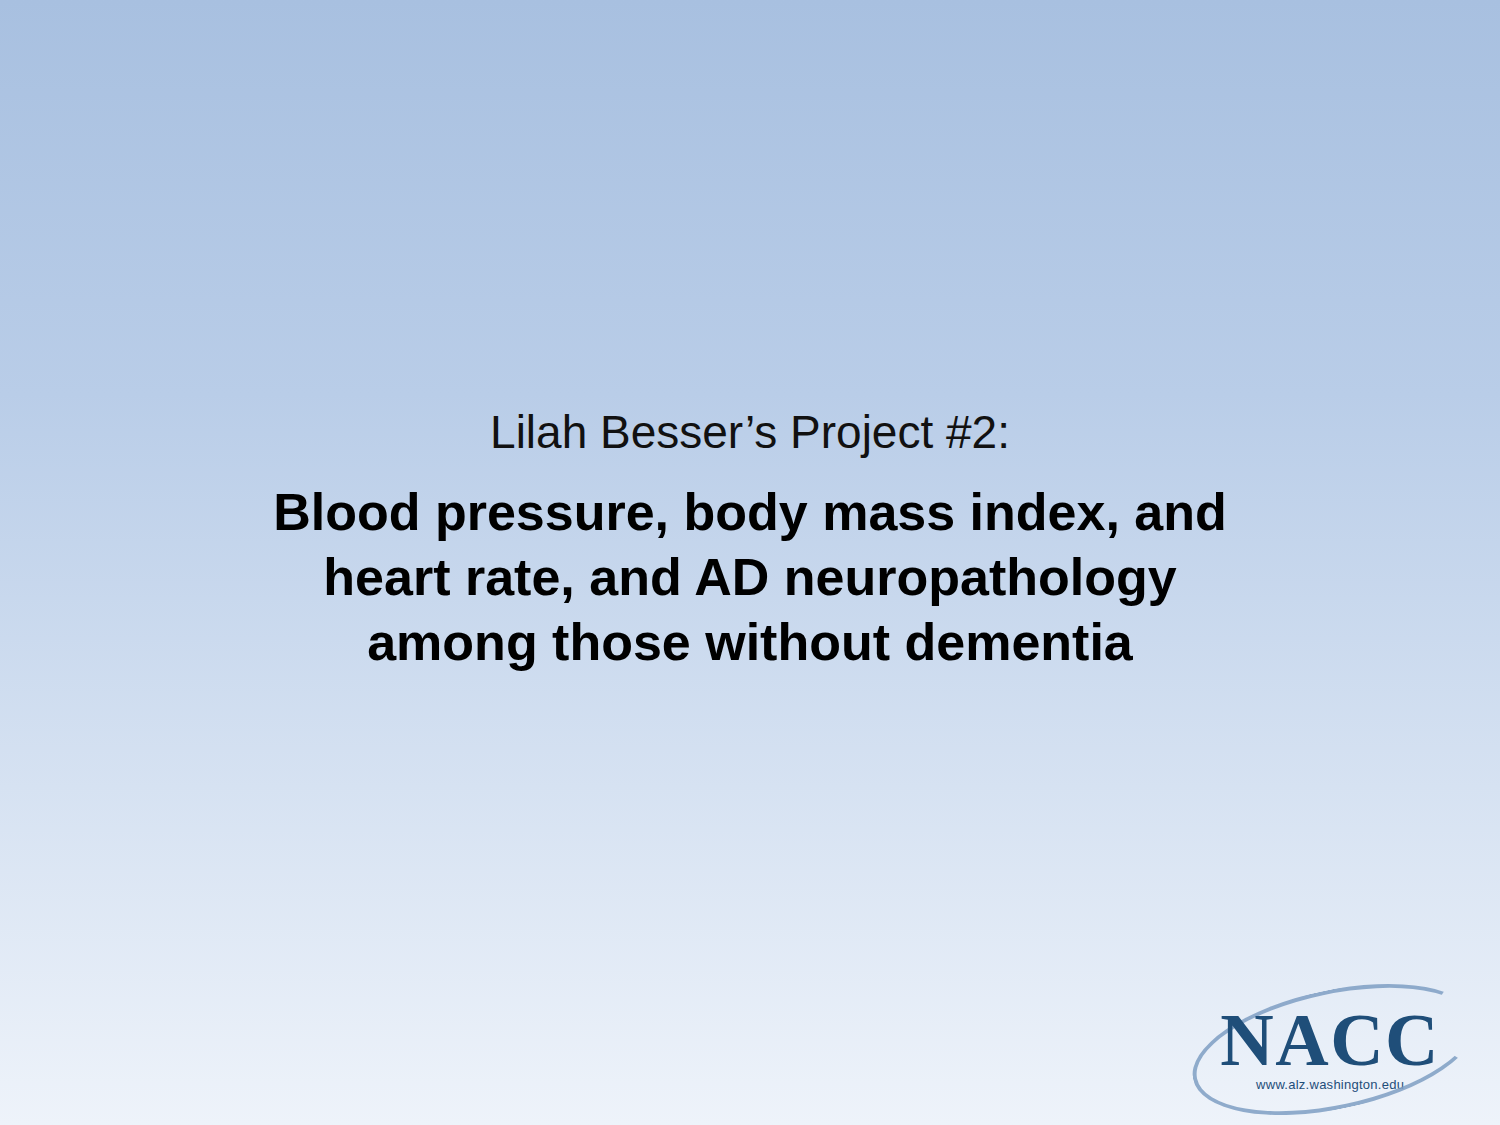Lilah Besser’s Project #2:
Blood pressure, body mass index, and heart rate, and AD neuropathology among those without dementia
NACC
www.alz.washington.edu